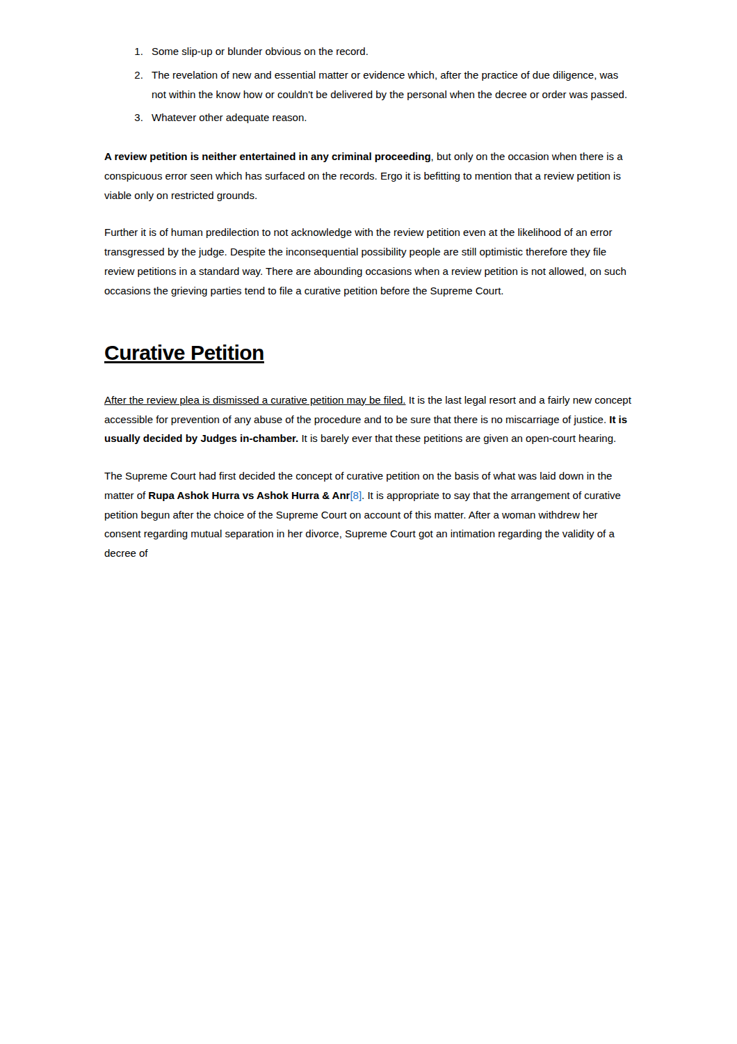Some slip-up or blunder obvious on the record.
The revelation of new and essential matter or evidence which, after the practice of due diligence, was not within the know how or couldn't be delivered by the personal when the decree or order was passed.
Whatever other adequate reason.
A review petition is neither entertained in any criminal proceeding, but only on the occasion when there is a conspicuous error seen which has surfaced on the records. Ergo it is befitting to mention that a review petition is viable only on restricted grounds.
Further it is of human predilection to not acknowledge with the review petition even at the likelihood of an error transgressed by the judge. Despite the inconsequential possibility people are still optimistic therefore they file review petitions in a standard way. There are abounding occasions when a review petition is not allowed, on such occasions the grieving parties tend to file a curative petition before the Supreme Court.
Curative Petition
After the review plea is dismissed a curative petition may be filed. It is the last legal resort and a fairly new concept accessible for prevention of any abuse of the procedure and to be sure that there is no miscarriage of justice. It is usually decided by Judges in-chamber. It is barely ever that these petitions are given an open-court hearing.
The Supreme Court had first decided the concept of curative petition on the basis of what was laid down in the matter of Rupa Ashok Hurra vs Ashok Hurra & Anr[8]. It is appropriate to say that the arrangement of curative petition begun after the choice of the Supreme Court on account of this matter. After a woman withdrew her consent regarding mutual separation in her divorce, Supreme Court got an intimation regarding the validity of a decree of